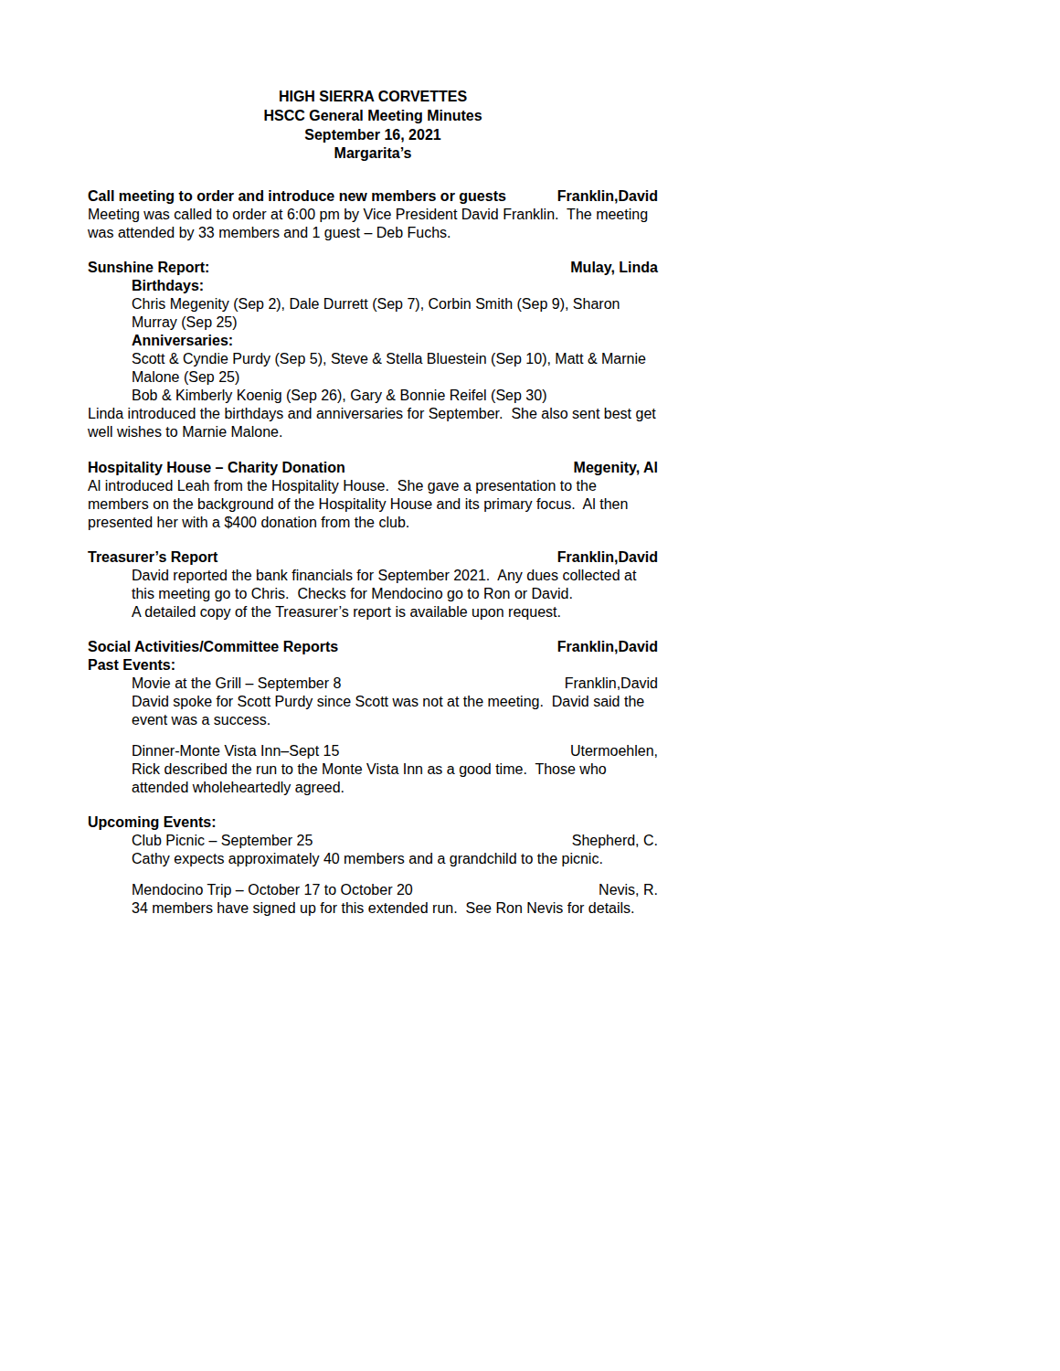HIGH SIERRA CORVETTES
HSCC General Meeting Minutes
September 16, 2021
Margarita’s
Call meeting to order and introduce new members or guests Franklin,David
Meeting was called to order at 6:00 pm by Vice President David Franklin. The meeting was attended by 33 members and 1 guest – Deb Fuchs.
Sunshine Report: Mulay, Linda
Birthdays:
Chris Megenity (Sep 2), Dale Durrett (Sep 7), Corbin Smith (Sep 9), Sharon Murray (Sep 25)
Anniversaries:
Scott & Cyndie Purdy (Sep 5), Steve & Stella Bluestein (Sep 10), Matt & Marnie Malone (Sep 25)
Bob & Kimberly Koenig (Sep 26), Gary & Bonnie Reifel (Sep 30)
Linda introduced the birthdays and anniversaries for September. She also sent best get well wishes to Marnie Malone.
Hospitality House – Charity Donation Megenity, Al
Al introduced Leah from the Hospitality House. She gave a presentation to the members on the background of the Hospitality House and its primary focus. Al then presented her with a $400 donation from the club.
Treasurer’s Report Franklin,David
David reported the bank financials for September 2021. Any dues collected at this meeting go to Chris. Checks for Mendocino go to Ron or David.
A detailed copy of the Treasurer’s report is available upon request.
Social Activities/Committee Reports Franklin,David
Past Events:
Movie at the Grill – September 8 Franklin,David
David spoke for Scott Purdy since Scott was not at the meeting. David said the event was a success.
Dinner-Monte Vista Inn–Sept 15 Utermoehlen,
Rick described the run to the Monte Vista Inn as a good time. Those who attended wholeheartedly agreed.
Upcoming Events:
Club Picnic – September 25 Shepherd, C.
Cathy expects approximately 40 members and a grandchild to the picnic.
Mendocino Trip – October 17 to October 20 Nevis, R.
34 members have signed up for this extended run. See Ron Nevis for details.